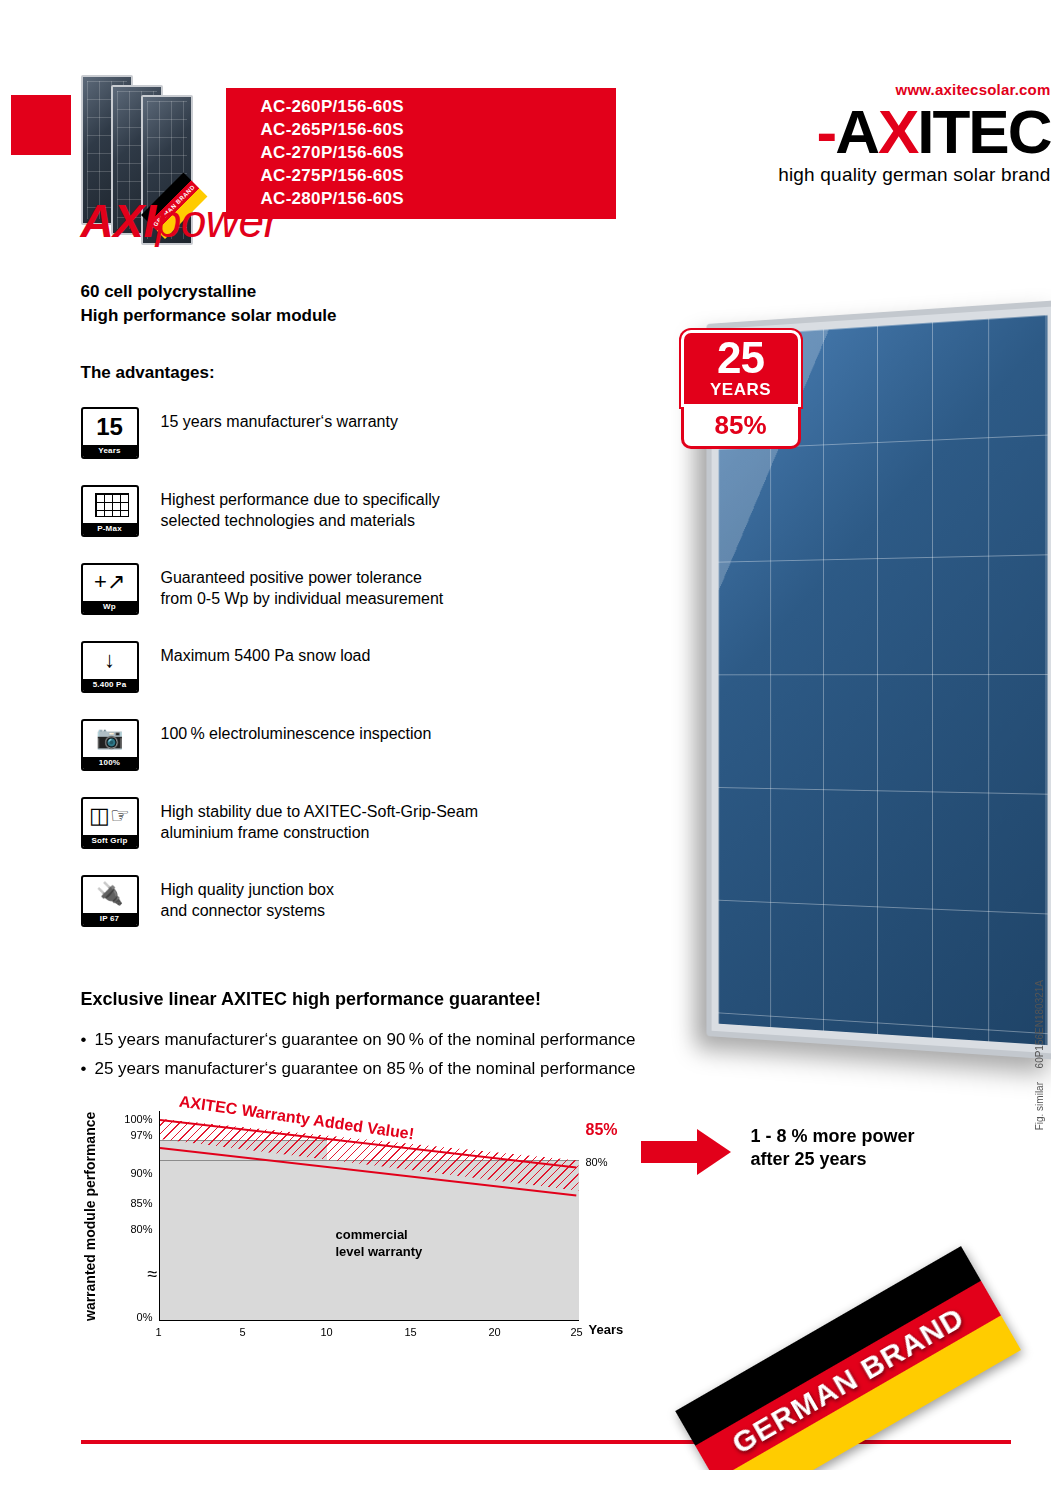GERMAN BRAND
AC-260P/156-60S
AC-265P/156-60S
AC-270P/156-60S
AC-275P/156-60S
AC-280P/156-60S
www.axitecsolar.com
-AXITEC
high quality german solar brand
AXIpower
60 cell polycrystalline
High performance solar module
The advantages:
15 Years 15 years manufacturer‘s warranty
P-Max Highest performance due to specifically
selected technologies and materials
+↗ Wp Guaranteed positive power tolerance
from 0-5 Wp by individual measurement
↓ 5.400 Pa Maximum 5400 Pa snow load
📷 100% 100 % electroluminescence inspection
◫☞ Soft Grip High stability due to AXITEC-Soft-Grip-Seam
aluminium frame construction
🔌 IP 67 High quality junction box
and connector systems
25
YEARS
85%
GERMAN BRAND
60P156EN180321A
Fig. similar
Exclusive linear AXITEC high performance guarantee!
15 years manufacturer‘s guarantee on 90 % of the nominal performance
25 years manufacturer‘s guarantee on 85 % of the nominal performance
warranted module performance
100% 97% 90% 85% 80% 0%
AXITEC Warranty Added Value!
commercial
level warranty
≈
1 5 10 15 20 25
Years
85%
80%
1 - 8 % more power
after 25 years